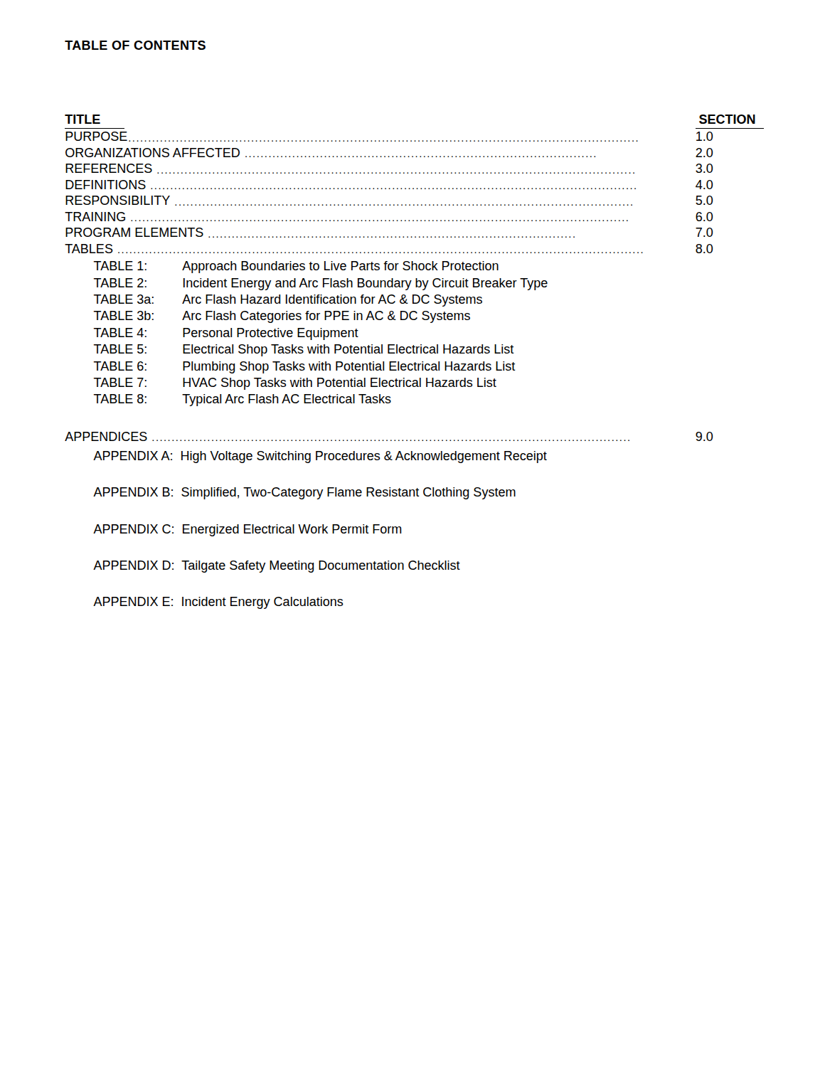TABLE OF CONTENTS
| TITLE | SECTION |
| PURPOSE ................................................................................................................................. | 1.0 |
| ORGANIZATIONS AFFECTED ......................................................................................... | 2.0 |
| REFERENCES ......................................................................................................................... | 3.0 |
| DEFINITIONS ........................................................................................................................... | 4.0 |
| RESPONSIBILITY .................................................................................................................... | 5.0 |
| TRAINING .............................................................................................................................. | 6.0 |
| PROGRAM ELEMENTS ............................................................................................. | 7.0 |
| TABLES ..................................................................................................................................... | 8.0 |
TABLE 1: Approach Boundaries to Live Parts for Shock Protection
TABLE 2: Incident Energy and Arc Flash Boundary by Circuit Breaker Type
TABLE 3a: Arc Flash Hazard Identification for AC & DC Systems
TABLE 3b: Arc Flash Categories for PPE in AC & DC Systems
TABLE 4: Personal Protective Equipment
TABLE 5: Electrical Shop Tasks with Potential Electrical Hazards List
TABLE 6: Plumbing Shop Tasks with Potential Electrical Hazards List
TABLE 7: HVAC Shop Tasks with Potential Electrical Hazards List
TABLE 8: Typical Arc Flash AC Electrical Tasks
| APPENDICES ......................................................................................................................... | 9.0 |
APPENDIX A: High Voltage Switching Procedures & Acknowledgement Receipt
APPENDIX B: Simplified, Two-Category Flame Resistant Clothing System
APPENDIX C: Energized Electrical Work Permit Form
APPENDIX D: Tailgate Safety Meeting Documentation Checklist
APPENDIX E: Incident Energy Calculations